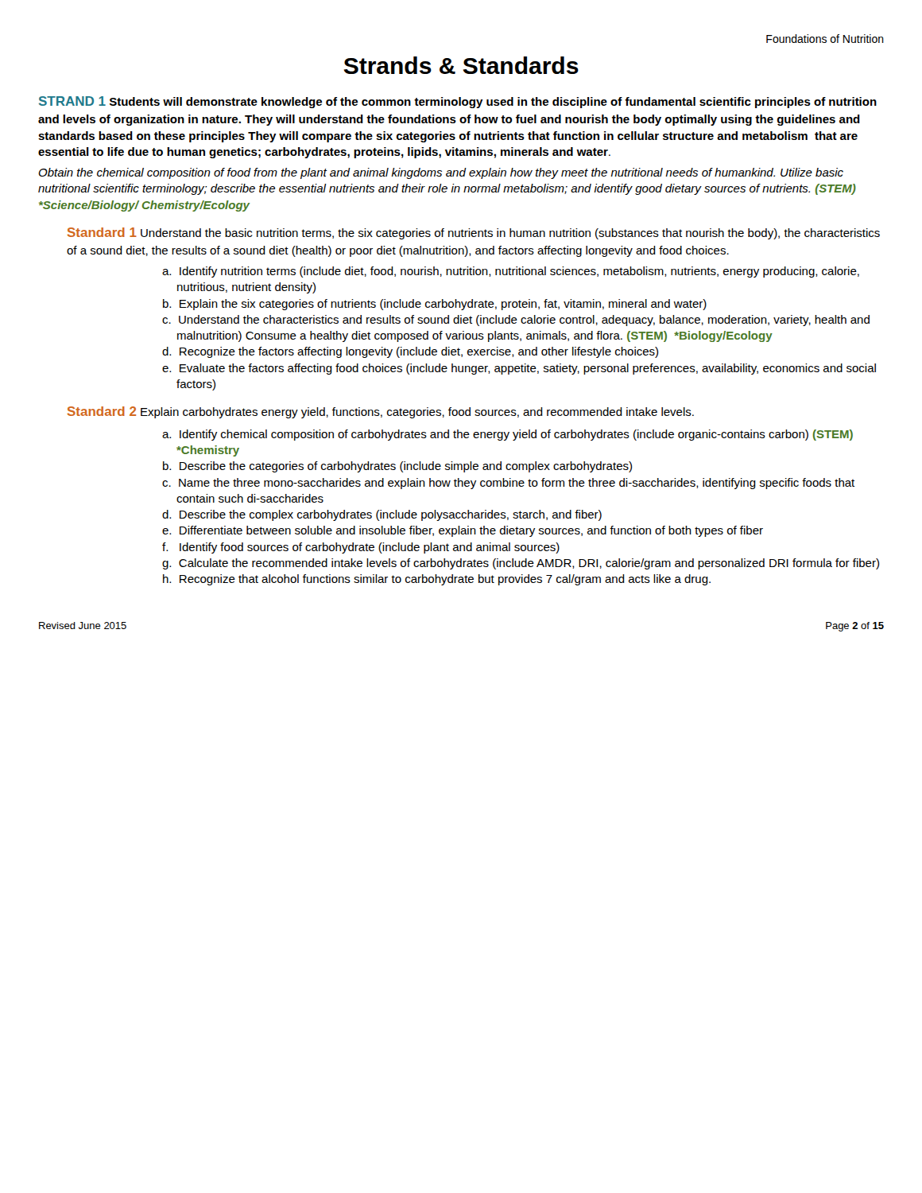Foundations of Nutrition
Strands & Standards
STRAND 1 Students will demonstrate knowledge of the common terminology used in the discipline of fundamental scientific principles of nutrition and levels of organization in nature. They will understand the foundations of how to fuel and nourish the body optimally using the guidelines and standards based on these principles They will compare the six categories of nutrients that function in cellular structure and metabolism that are essential to life due to human genetics; carbohydrates, proteins, lipids, vitamins, minerals and water.
Obtain the chemical composition of food from the plant and animal kingdoms and explain how they meet the nutritional needs of humankind. Utilize basic nutritional scientific terminology; describe the essential nutrients and their role in normal metabolism; and identify good dietary sources of nutrients. (STEM) *Science/Biology/ Chemistry/Ecology
Standard 1 Understand the basic nutrition terms, the six categories of nutrients in human nutrition (substances that nourish the body), the characteristics of a sound diet, the results of a sound diet (health) or poor diet (malnutrition), and factors affecting longevity and food choices.
a. Identify nutrition terms (include diet, food, nourish, nutrition, nutritional sciences, metabolism, nutrients, energy producing, calorie, nutritious, nutrient density)
b. Explain the six categories of nutrients (include carbohydrate, protein, fat, vitamin, mineral and water)
c. Understand the characteristics and results of sound diet (include calorie control, adequacy, balance, moderation, variety, health and malnutrition) Consume a healthy diet composed of various plants, animals, and flora. (STEM) *Biology/Ecology
d. Recognize the factors affecting longevity (include diet, exercise, and other lifestyle choices)
e. Evaluate the factors affecting food choices (include hunger, appetite, satiety, personal preferences, availability, economics and social factors)
Standard 2 Explain carbohydrates energy yield, functions, categories, food sources, and recommended intake levels.
a. Identify chemical composition of carbohydrates and the energy yield of carbohydrates (include organic-contains carbon) (STEM) *Chemistry
b. Describe the categories of carbohydrates (include simple and complex carbohydrates)
c. Name the three mono-saccharides and explain how they combine to form the three di-saccharides, identifying specific foods that contain such di-saccharides
d. Describe the complex carbohydrates (include polysaccharides, starch, and fiber)
e. Differentiate between soluble and insoluble fiber, explain the dietary sources, and function of both types of fiber
f. Identify food sources of carbohydrate (include plant and animal sources)
g. Calculate the recommended intake levels of carbohydrates (include AMDR, DRI, calorie/gram and personalized DRI formula for fiber)
h. Recognize that alcohol functions similar to carbohydrate but provides 7 cal/gram and acts like a drug.
Revised June 2015 Page 2 of 15